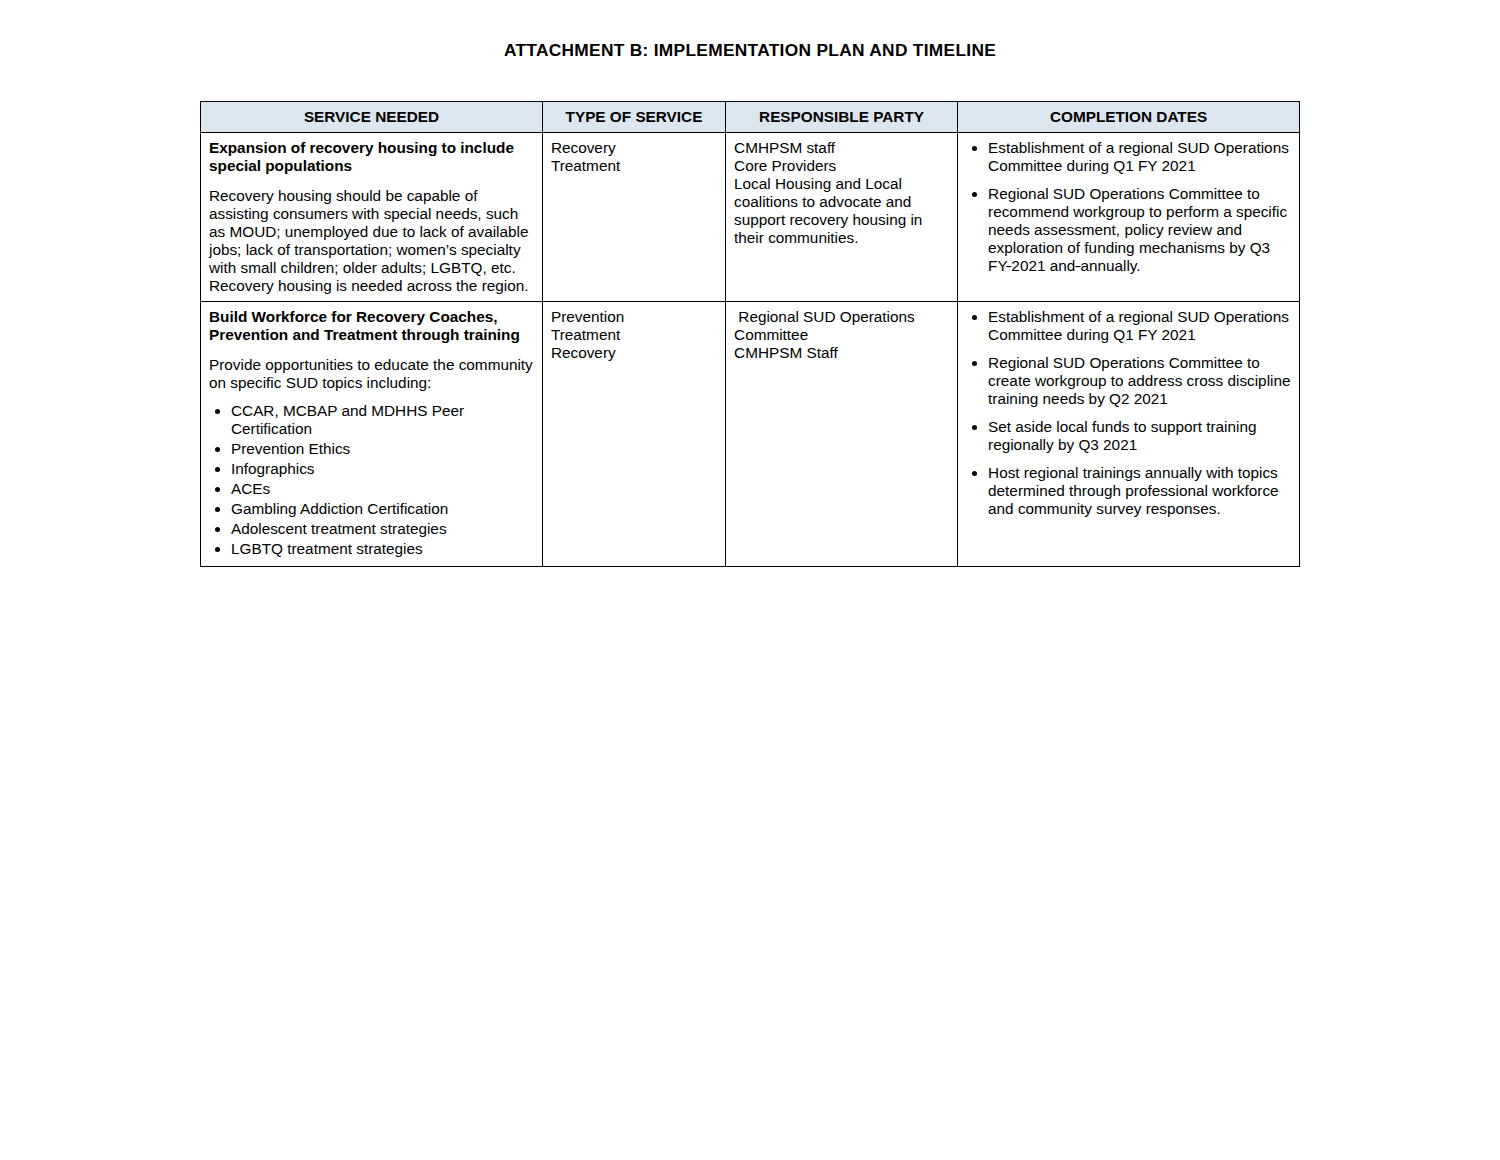ATTACHMENT B: IMPLEMENTATION PLAN AND TIMELINE
| SERVICE NEEDED | TYPE OF SERVICE | RESPONSIBLE PARTY | COMPLETION DATES |
| --- | --- | --- | --- |
| Expansion of recovery housing to include special populations Recovery housing should be capable of assisting consumers with special needs, such as MOUD; unemployed due to lack of available jobs; lack of transportation; women’s specialty with small children; older adults; LGBTQ, etc. Recovery housing is needed across the region. | Recovery Treatment | CMHPSM staff Core Providers Local Housing and Local coalitions to advocate and support recovery housing in their communities. | Establishment of a regional SUD Operations Committee during Q1 FY 2021 Regional SUD Operations Committee to recommend workgroup to perform a specific needs assessment, policy review and exploration of funding mechanisms by Q3 FY - 2021 and - annually. |
| Build Workforce for Recovery Coaches, Prevention and Treatment through training Provide opportunities to educate the community on specific SUD topics including: CCAR, MCBAP and MDHHS Peer Certification Prevention Ethics Infographics ACEs Gambling Addiction Certification Adolescent treatment strategies LGBTQ treatment strategies | Prevention Treatment Recovery | Regional SUD Operations Committee CMHPSM Staff | Establishment of a regional SUD Operations Committee during Q1 FY 2021 Regional SUD Operations Committee to create workgroup to address cross discipline training needs by Q2 2021 Set aside local funds to support training regionally by Q3 2021 Host regional trainings annually with topics determined through professional workforce and community survey responses. |